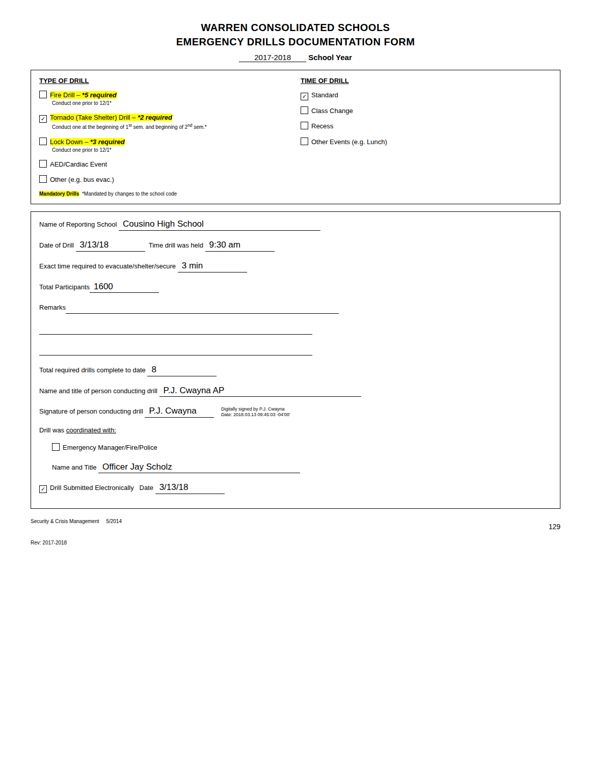WARREN CONSOLIDATED SCHOOLS
EMERGENCY DRILLS DOCUMENTATION FORM
2017-2018 School Year
TYPE OF DRILL
Fire Drill – *5 required Conduct one prior to 12/1*
✓Tornado (Take Shelter) Drill – *2 required Conduct one at the beginning of 1st sem. and beginning of 2nd sem.*
Lock Down – *3 required Conduct one prior to 12/1*
AED/Cardiac Event
Other (e.g. bus evac.)
Mandatory Drills *Mandated by changes to the school code
TIME OF DRILL
✓Standard
Class Change
Recess
Other Events (e.g. Lunch)
Name of Reporting School Cousino High School
Date of Drill 3/13/18 Time drill was held 9:30 am
Exact time required to evacuate/shelter/secure 3 min
Total Participants1600
Remarks
Total required drills complete to date 8
Name and title of person conducting drill P.J. Cwayna AP
Signature of person conducting drill P.J. Cwayna Digitally signed by P.J. Cwayna
Date: 2018.03.13 09:45:03 -04'00'
Drill was coordinated with:
Emergency Manager/Fire/Police
Name and Title Officer Jay Scholz
✓Drill Submitted Electronically Date 3/13/18
Security & Crisis Management 5/2014
129
Rev: 2017-2018